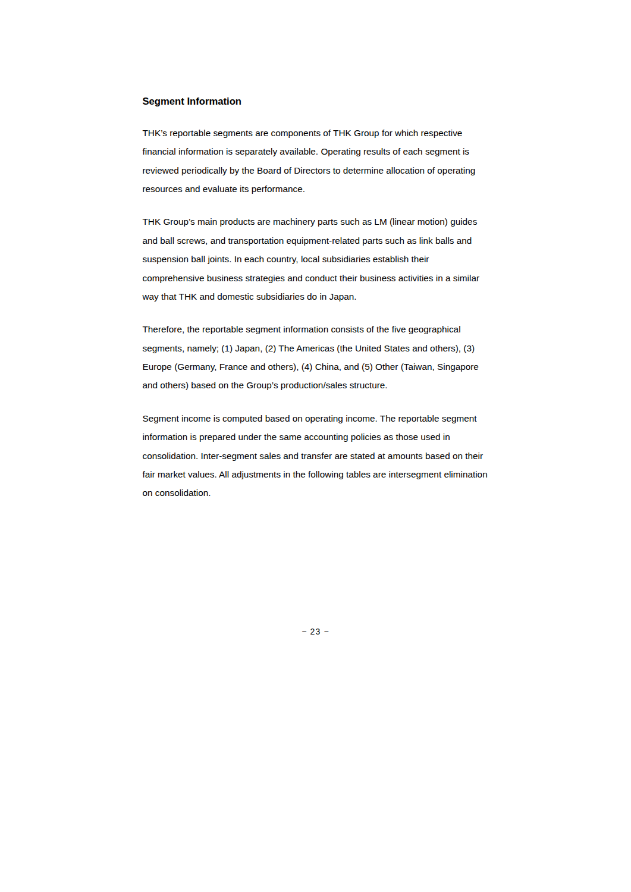Segment Information
THK’s reportable segments are components of THK Group for which respective financial information is separately available. Operating results of each segment is reviewed periodically by the Board of Directors to determine allocation of operating resources and evaluate its performance.
THK Group’s main products are machinery parts such as LM (linear motion) guides and ball screws, and transportation equipment-related parts such as link balls and suspension ball joints. In each country, local subsidiaries establish their comprehensive business strategies and conduct their business activities in a similar way that THK and domestic subsidiaries do in Japan.
Therefore, the reportable segment information consists of the five geographical segments, namely; (1) Japan, (2) The Americas (the United States and others), (3) Europe (Germany, France and others), (4) China, and (5) Other (Taiwan, Singapore and others) based on the Group’s production/sales structure.
Segment income is computed based on operating income. The reportable segment information is prepared under the same accounting policies as those used in consolidation. Inter-segment sales and transfer are stated at amounts based on their fair market values. All adjustments in the following tables are intersegment elimination on consolidation.
− 23 −